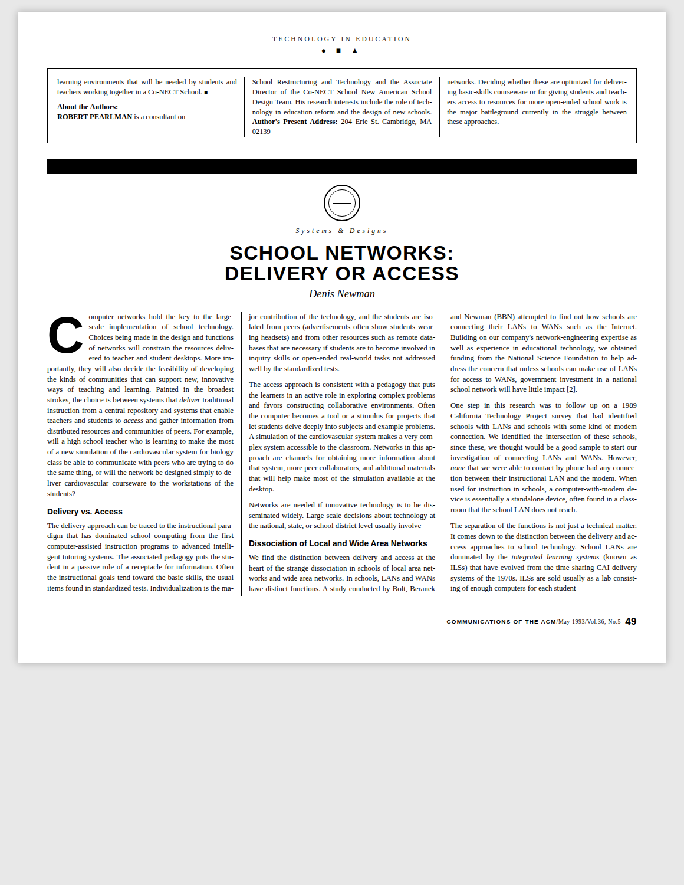Technology in Education
● ■ ▲
learning environments that will be needed by students and teachers working together in a Co-NECT School. ■
About the Authors:
ROBERT PEARLMAN is a consultant on
School Restructuring and Technology and the Associate Director of the Co-NECT School New American School Design Team. His research interests include the role of technology in education reform and the design of new schools. Author's Present Address: 204 Erie St. Cambridge, MA 02139
networks. Deciding whether these are optimized for delivering basic-skills courseware or for giving students and teachers access to resources for more open-ended school work is the major battleground currently in the struggle between these approaches.
Systems & Designs
SCHOOL NETWORKS:
DELIVERY OR ACCESS
Denis Newman
Computer networks hold the key to the large-scale implementation of school technology. Choices being made in the design and functions of networks will constrain the resources delivered to teacher and student desktops. More importantly, they will also decide the feasibility of developing the kinds of communities that can support new, innovative ways of teaching and learning. Painted in the broadest strokes, the choice is between systems that deliver traditional instruction from a central repository and systems that enable teachers and students to access and gather information from distributed resources and communities of peers. For example, will a high school teacher who is learning to make the most of a new simulation of the cardiovascular system for biology class be able to communicate with peers who are trying to do the same thing, or will the network be designed simply to deliver cardiovascular courseware to the workstations of the students?
Delivery vs. Access
The delivery approach can be traced to the instructional paradigm that has dominated school computing from the first computer-assisted instruction programs to advanced intelligent tutoring systems. The associated pedagogy puts the student in a passive role of a receptacle for information. Often the instructional goals tend toward the basic skills, the usual items found in standardized tests. Individualization is the major contribution of the technology, and the students are isolated from peers (advertisements often show students wearing headsets) and from other resources such as remote databases that are necessary if students are to become involved in inquiry skills or open-ended real-world tasks not addressed well by the standardized tests.
The access approach is consistent with a pedagogy that puts the learners in an active role in exploring complex problems and favors constructing collaborative environments. Often the computer becomes a tool or a stimulus for projects that let students delve deeply into subjects and example problems. A simulation of the cardiovascular system makes a very complex system accessible to the classroom. Networks in this approach are channels for obtaining more information about that system, more peer collaborators, and additional materials that will help make most of the simulation available at the desktop.
Networks are needed if innovative technology is to be disseminated widely. Large-scale decisions about technology at the national, state, or school district level usually involve
Dissociation of Local and Wide Area Networks
We find the distinction between delivery and access at the heart of the strange dissociation in schools of local area networks and wide area networks. In schools, LANs and WANs have distinct functions. A study conducted by Bolt, Beranek and Newman (BBN) attempted to find out how schools are connecting their LANs to WANs such as the Internet. Building on our company's network-engineering expertise as well as experience in educational technology, we obtained funding from the National Science Foundation to help address the concern that unless schools can make use of LANs for access to WANs, government investment in a national school network will have little impact [2].
One step in this research was to follow up on a 1989 California Technology Project survey that had identified schools with LANs and schools with some kind of modem connection. We identified the intersection of these schools, since these, we thought would be a good sample to start our investigation of connecting LANs and WANs. However, none that we were able to contact by phone had any connection between their instructional LAN and the modem. When used for instruction in schools, a computer-with-modem device is essentially a standalone device, often found in a classroom that the school LAN does not reach.
The separation of the functions is not just a technical matter. It comes down to the distinction between the delivery and acccess approaches to school technology. School LANs are dominated by the integrated learning systems (known as ILSs) that have evolved from the time-sharing CAI delivery systems of the 1970s. ILSs are sold usually as a lab consisting of enough computers for each student
COMMUNICATIONS OF THE ACM/May 1993/Vol.36, No.5 49